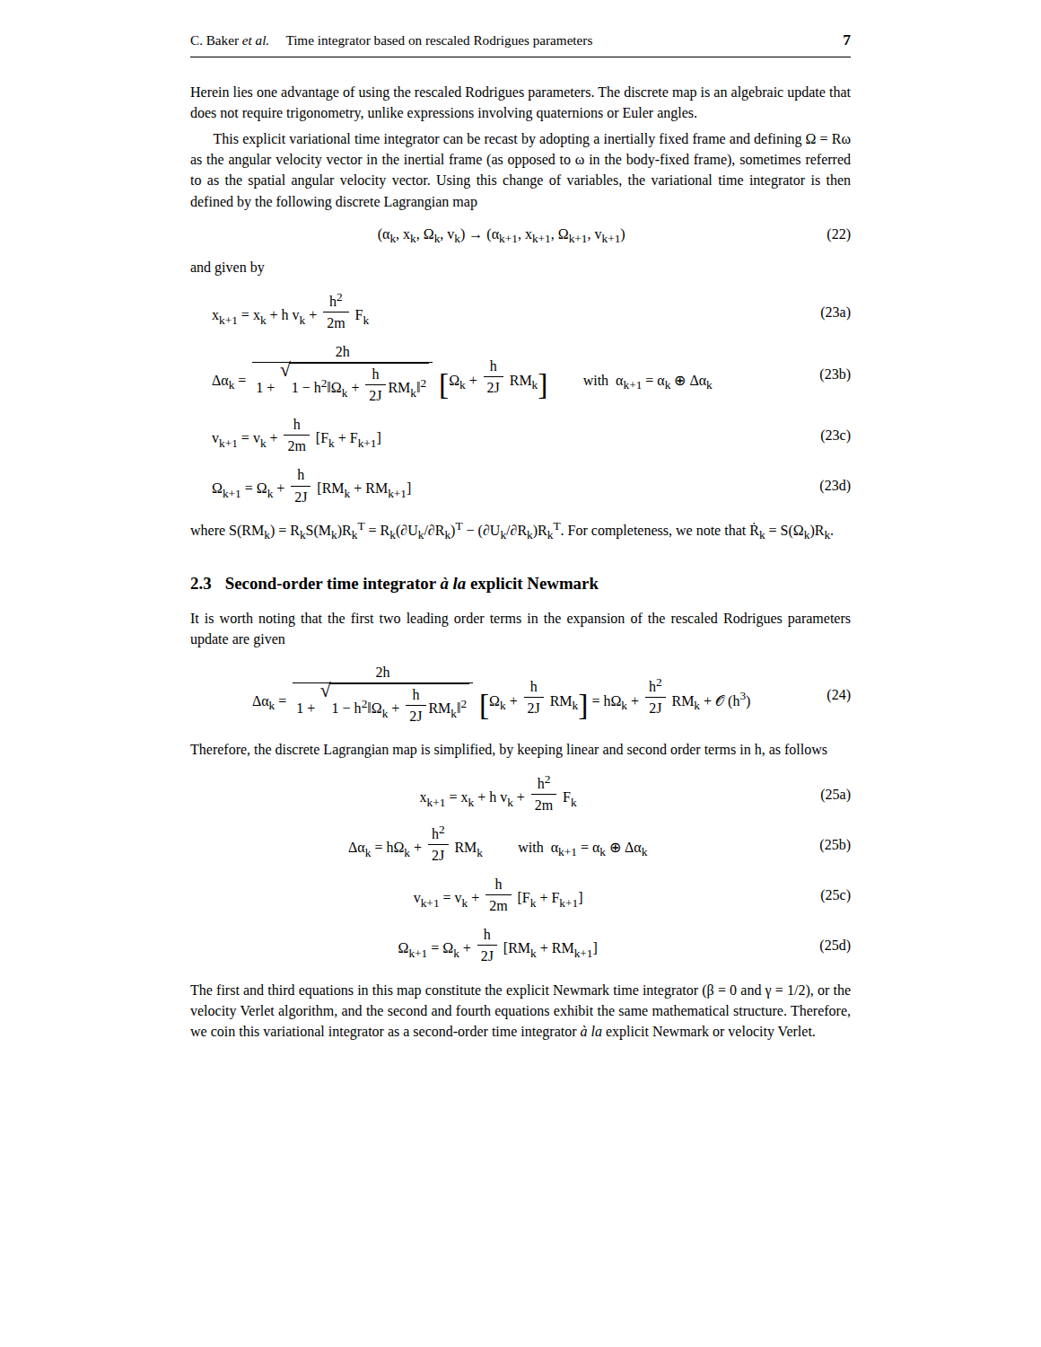C. Baker et al. Time integrator based on rescaled Rodrigues parameters 7
Herein lies one advantage of using the rescaled Rodrigues parameters. The discrete map is an algebraic update that does not require trigonometry, unlike expressions involving quaternions or Euler angles.
This explicit variational time integrator can be recast by adopting a inertially fixed frame and defining Ω = Rω as the angular velocity vector in the inertial frame (as opposed to ω in the body-fixed frame), sometimes referred to as the spatial angular velocity vector. Using this change of variables, the variational time integrator is then defined by the following discrete Lagrangian map
(αk, xk, Ωk, vk) → (αk+1, xk+1, Ωk+1, vk+1)
(22)
and given by
xk+1 = xk + h vk + h22m Fk
(23a)
Δαk = 2h 1 + 1 − h2‖Ωk + h 2JRMk‖2 [Ωk + h 2J RMk] with αk+1 = αk ⊕ Δαk
(23b)
vk+1 = vk + h 2m [Fk + Fk+1]
(23c)
Ωk+1 = Ωk + h 2J [RMk + RMk+1]
(23d)
where S(RMk) = RkS(Mk)RkT = Rk(∂Uk/∂Rk)T − (∂Uk/∂Rk)RkT. For completeness, we note that Ṙk = S(Ωk)Rk.
2.3 Second-order time integrator à la explicit Newmark
It is worth noting that the first two leading order terms in the expansion of the rescaled Rodrigues parameters update are given
Δαk = 2h 1 + 1 − h2‖Ωk + h 2JRMk‖2 [Ωk + h 2J RMk] = hΩk + h22J RMk + 𝒪 (h3)
(24)
Therefore, the discrete Lagrangian map is simplified, by keeping linear and second order terms in h, as follows
xk+1 = xk + h vk + h22m Fk
(25a)
Δαk = hΩk + h22J RMk with αk+1 = αk ⊕ Δαk
(25b)
vk+1 = vk + h 2m [Fk + Fk+1]
(25c)
Ωk+1 = Ωk + h 2J [RMk + RMk+1]
(25d)
The first and third equations in this map constitute the explicit Newmark time integrator (β = 0 and γ = 1/2), or the velocity Verlet algorithm, and the second and fourth equations exhibit the same mathematical structure. Therefore, we coin this variational integrator as a second-order time integrator à la explicit Newmark or velocity Verlet.